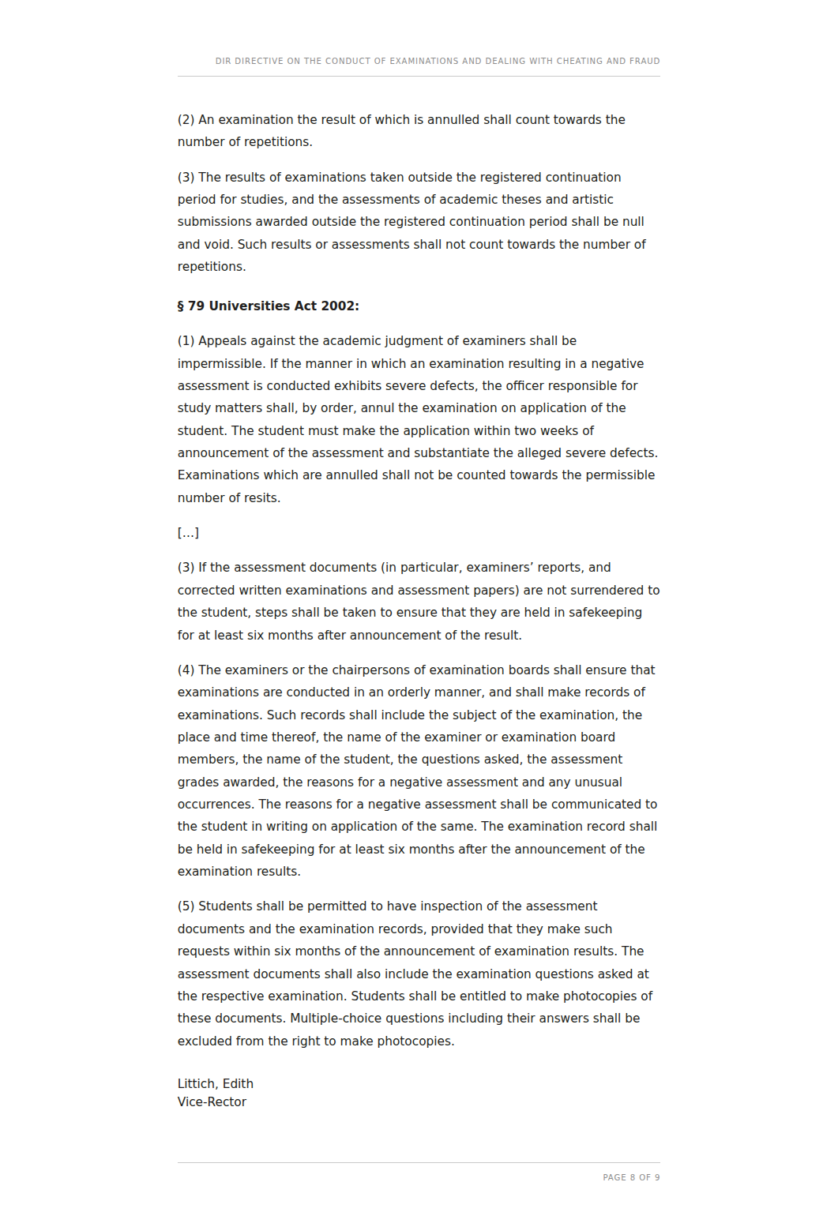DIR Directive on the Conduct of Examinations and Dealing with Cheating and Fraud
(2) An examination the result of which is annulled shall count towards the number of repetitions.
(3) The results of examinations taken outside the registered continuation period for studies, and the assessments of academic theses and artistic submissions awarded outside the registered continuation period shall be null and void. Such results or assessments shall not count towards the number of repetitions.
§ 79 Universities Act 2002:
(1) Appeals against the academic judgment of examiners shall be impermissible. If the manner in which an examination resulting in a negative assessment is conducted exhibits severe defects, the officer responsible for study matters shall, by order, annul the examination on application of the student. The student must make the application within two weeks of announcement of the assessment and substantiate the alleged severe defects. Examinations which are annulled shall not be counted towards the permissible number of resits.
[…]
(3) If the assessment documents (in particular, examiners’ reports, and corrected written examinations and assessment papers) are not surrendered to the student, steps shall be taken to ensure that they are held in safekeeping for at least six months after announcement of the result.
(4) The examiners or the chairpersons of examination boards shall ensure that examinations are conducted in an orderly manner, and shall make records of examinations. Such records shall include the subject of the examination, the place and time thereof, the name of the examiner or examination board members, the name of the student, the questions asked, the assessment grades awarded, the reasons for a negative assessment and any unusual occurrences. The reasons for a negative assessment shall be communicated to the student in writing on application of the same. The examination record shall be held in safekeeping for at least six months after the announcement of the examination results.
(5) Students shall be permitted to have inspection of the assessment documents and the examination records, provided that they make such requests within six months of the announcement of examination results. The assessment documents shall also include the examination questions asked at the respective examination. Students shall be entitled to make photocopies of these documents. Multiple-choice questions including their answers shall be excluded from the right to make photocopies.
Littich, Edith
Vice-Rector
Page 8 of 9